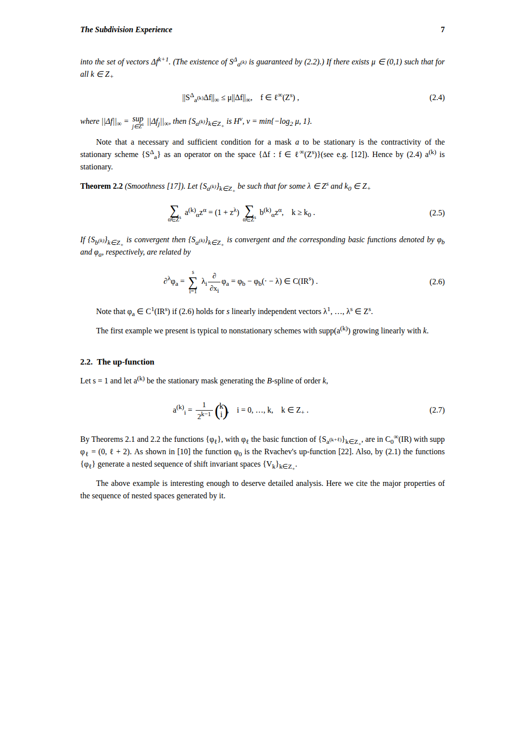The Subdivision Experience 7
into the set of vectors Δfk+1. (The existence of SΔa(k) is guaranteed by (2.2).) If there exists μ ∈ (0,1) such that for all k ∈ Z+
||SΔa(k)Δf||∞ ≤ μ||Δf||∞, f ∈ ℓ∞(Zs) , (2.4)
where ||Δf||∞ = sup j∈Zs ||Δfj||∞, then {Sa(k)}k∈Z+ is Hν, ν = min{−log2 μ, 1}.
Note that a necessary and sufficient condition for a mask a to be stationary is the contractivity of the stationary scheme {SΔa} as an operator on the space {Δf : f ∈ ℓ∞(Zs)}(see e.g. [12]). Hence by (2.4) a(k) is stationary.
Theorem 2.2
(Smoothness [17]). Let {Sa(k)}k∈Z+ be such that for some λ ∈ Zs and k0 ∈ Z+
∑α∈Zs a(k)αzα = (1 + zλ) ∑α∈Zs b(k)αzα, k ≥ k0 . (2.5)
If {Sb(k)}k∈Z+ is convergent then {Sa(k)}k∈Z+ is convergent and the corresponding basic functions denoted by φb and φa, respectively, are related by
∂λφa = s∑i=1 λi∂∂xiφa = φb − φb(· − λ) ∈ C(IRs) . (2.6)
Note that φa ∈ C1(IRs) if (2.6) holds for s linearly independent vectors λ1, …, λs ∈ Zs.
The first example we present is typical to nonstationary schemes with supp(a(k)) growing linearly with k.
2.2. The up-function
Let s = 1 and let a(k) be the stationary mask generating the B-spline of order k,
a(k)i = 12k−1 ki, i = 0, …, k, k ∈ Z+ . (2.7)
By Theorems 2.1 and 2.2 the functions {φℓ}, with φℓ the basic function of {Sa(k+ℓ)}k∈Z+, are in C0∞(IR) with supp φℓ = (0, ℓ + 2). As shown in [10] the function φ0 is the Rvachev's up-function [22]. Also, by (2.1) the functions {φℓ} generate a nested sequence of shift invariant spaces {Vk}k∈Z+.
The above example is interesting enough to deserve detailed analysis. Here we cite the major properties of the sequence of nested spaces generated by it.